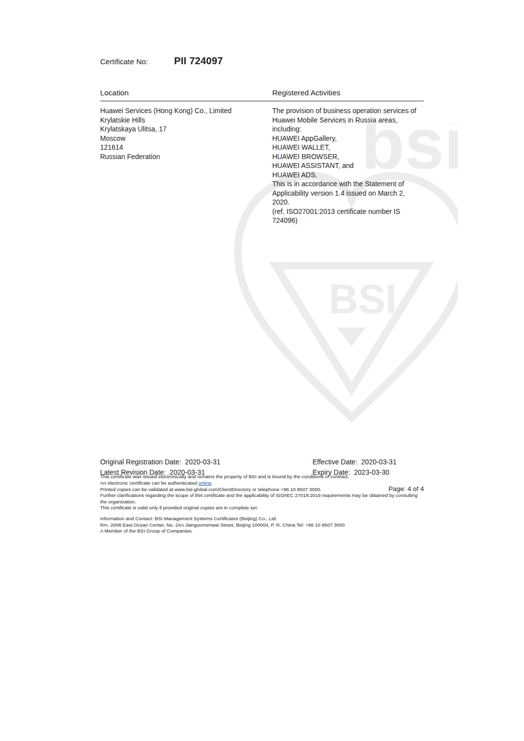bsi BSI
Certificate No:
PII 724097
Location
Registered Activities
Huawei Services (Hong Kong) Co., Limited
Krylatskie Hills
Krylatskaya Ulitsa, 17
Moscow
121614
Russian Federation
The provision of business operation services of Huawei Mobile Services in Russia areas, including:
HUAWEI AppGallery,
HUAWEI WALLET,
HUAWEI BROWSER,
HUAWEI ASSISTANT, and
HUAWEI ADS.
This is in accordance with the Statement of Applicability version 1.4 issued on March 2, 2020.
(ref. ISO27001:2013 certificate number IS 724096)
Original Registration Date: 2020-03-31
Effective Date: 2020-03-31
Latest Revision Date: 2020-03-31
Expiry Date: 2023-03-30
Page: 4 of 4
This certificate was issued electronically and remains the property of BSI and is bound by the conditions of contract.
An electronic certificate can be authenticated online.
Printed copies can be validated at www.bsi-global.com/ClientDirectory or telephone +86 10 8507 3000.
Further clarifications regarding the scope of this certificate and the applicability of ISO/IEC 27018:2019 requirements may be obtained by consulting the organization.
This certificate is valid only if provided original copies are in complete set.
Information and Contact: BSI Management Systems Certificates (Beijing) Co., Ltd.
Rm. 2008 East Ocean Center, No. 24A Jianguomenwai Street, Beijing 100004, P. R. China Tel: +86 10 8507 3000
A Member of the BSI Group of Companies.